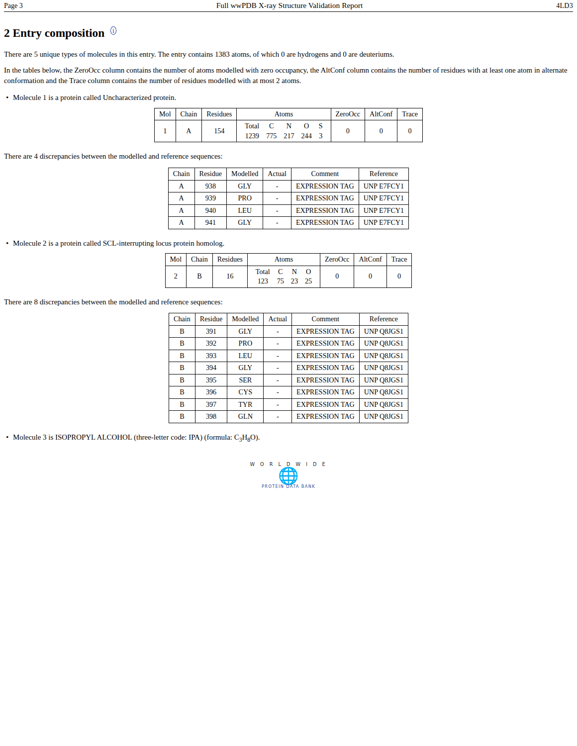Page 3
Full wwPDB X-ray Structure Validation Report
4LD3
2 Entry composition i
There are 5 unique types of molecules in this entry. The entry contains 1383 atoms, of which 0 are hydrogens and 0 are deuteriums.
In the tables below, the ZeroOcc column contains the number of atoms modelled with zero occupancy, the AltConf column contains the number of residues with at least one atom in alternate conformation and the Trace column contains the number of residues modelled with at most 2 atoms.
Molecule 1 is a protein called Uncharacterized protein.
| Mol | Chain | Residues | Atoms | ZeroOcc | AltConf | Trace |
| --- | --- | --- | --- | --- | --- | --- |
| 1 | A | 154 | / Total / C / N / O / S / / 1239 / 775 / 217 / 244 / 3 / | 0 | 0 | 0 |
There are 4 discrepancies between the modelled and reference sequences:
| Chain | Residue | Modelled | Actual | Comment | Reference |
| --- | --- | --- | --- | --- | --- |
| A | 938 | GLY | - | EXPRESSION TAG | UNP E7FCY1 |
| A | 939 | PRO | - | EXPRESSION TAG | UNP E7FCY1 |
| A | 940 | LEU | - | EXPRESSION TAG | UNP E7FCY1 |
| A | 941 | GLY | - | EXPRESSION TAG | UNP E7FCY1 |
Molecule 2 is a protein called SCL-interrupting locus protein homolog.
| Mol | Chain | Residues | Atoms | ZeroOcc | AltConf | Trace |
| --- | --- | --- | --- | --- | --- | --- |
| 2 | B | 16 | / Total / C / N / O / / 123 / 75 / 23 / 25 / | 0 | 0 | 0 |
There are 8 discrepancies between the modelled and reference sequences:
| Chain | Residue | Modelled | Actual | Comment | Reference |
| --- | --- | --- | --- | --- | --- |
| B | 391 | GLY | - | EXPRESSION TAG | UNP Q8JGS1 |
| B | 392 | PRO | - | EXPRESSION TAG | UNP Q8JGS1 |
| B | 393 | LEU | - | EXPRESSION TAG | UNP Q8JGS1 |
| B | 394 | GLY | - | EXPRESSION TAG | UNP Q8JGS1 |
| B | 395 | SER | - | EXPRESSION TAG | UNP Q8JGS1 |
| B | 396 | CYS | - | EXPRESSION TAG | UNP Q8JGS1 |
| B | 397 | TYR | - | EXPRESSION TAG | UNP Q8JGS1 |
| B | 398 | GLN | - | EXPRESSION TAG | UNP Q8JGS1 |
Molecule 3 is ISOPROPYL ALCOHOL (three-letter code: IPA) (formula: C3 H8 O).
W O R L D W I D E
🌐
PROTEIN DATA BANK